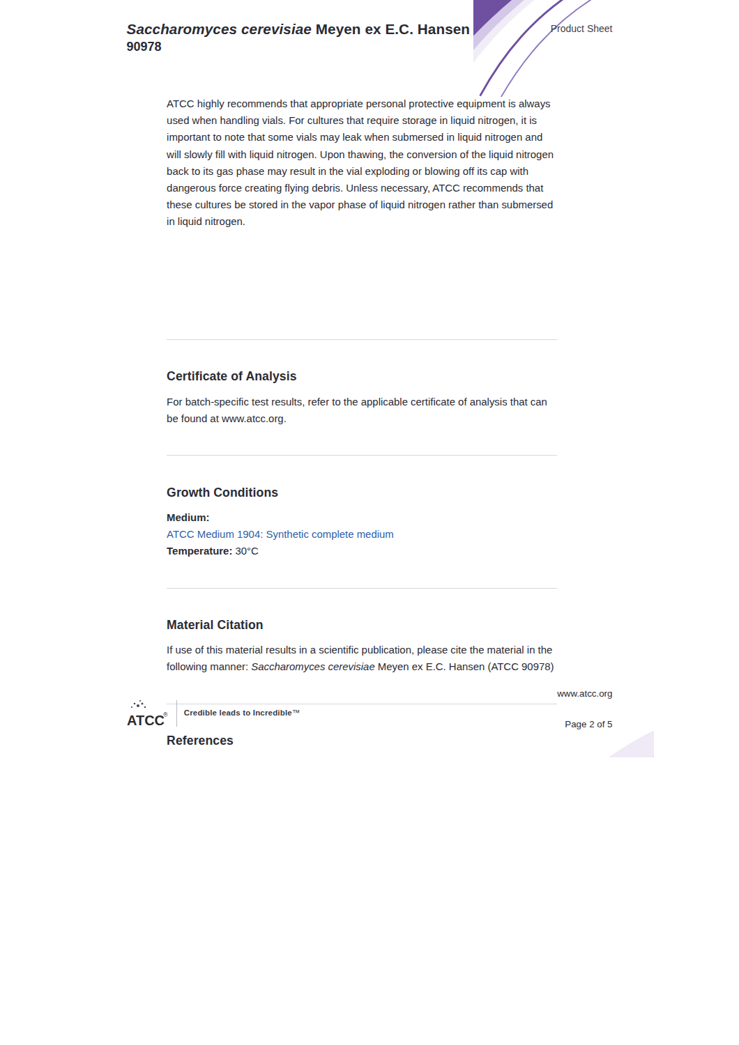Saccharomyces cerevisiae Meyen ex E.C. Hansen
90978
Product Sheet
ATCC highly recommends that appropriate personal protective equipment is always used when handling vials. For cultures that require storage in liquid nitrogen, it is important to note that some vials may leak when submersed in liquid nitrogen and will slowly fill with liquid nitrogen. Upon thawing, the conversion of the liquid nitrogen back to its gas phase may result in the vial exploding or blowing off its cap with dangerous force creating flying debris. Unless necessary, ATCC recommends that these cultures be stored in the vapor phase of liquid nitrogen rather than submersed in liquid nitrogen.
Certificate of Analysis
For batch-specific test results, refer to the applicable certificate of analysis that can be found at www.atcc.org.
Growth Conditions
Medium:
ATCC Medium 1904: Synthetic complete medium
Temperature: 30°C
Material Citation
If use of this material results in a scientific publication, please cite the material in the following manner: Saccharomyces cerevisiae Meyen ex E.C. Hansen (ATCC 90978)
References
ATCC ®
Credible leads to Incredible™
www.atcc.org Page 2 of 5